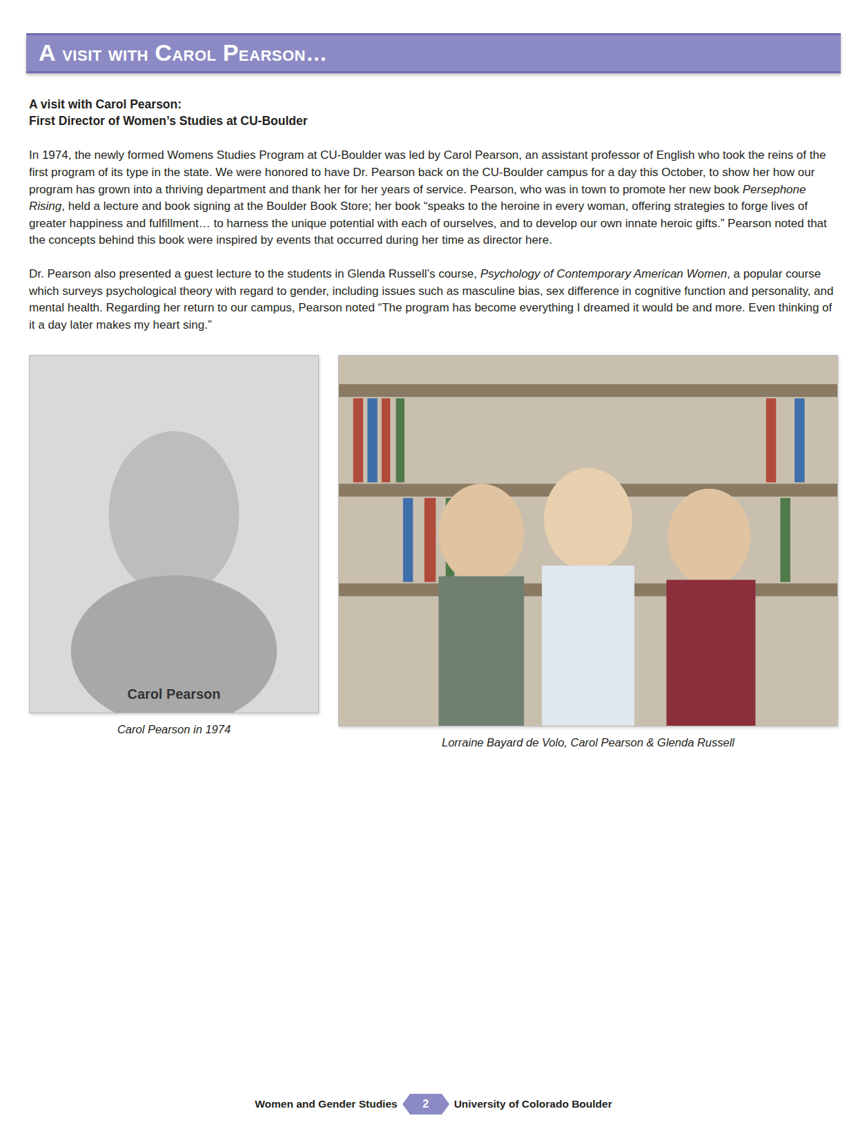A visit with Carol Pearson…
A visit with Carol Pearson:
First Director of Women’s Studies at CU-Boulder
In 1974, the newly formed Womens Studies Program at CU-Boulder was led by Carol Pearson, an assistant professor of English who took the reins of the first program of its type in the state. We were honored to have Dr. Pearson back on the CU-Boulder campus for a day this October, to show her how our program has grown into a thriving department and thank her for her years of service. Pearson, who was in town to promote her new book Persephone Rising, held a lecture and book signing at the Boulder Book Store; her book “speaks to the heroine in every woman, offering strategies to forge lives of greater happiness and fulfillment… to harness the unique potential with each of ourselves, and to develop our own innate heroic gifts.” Pearson noted that the concepts behind this book were inspired by events that occurred during her time as director here.
Dr. Pearson also presented a guest lecture to the students in Glenda Russell’s course, Psychology of Contemporary American Women, a popular course which surveys psychological theory with regard to gender, including issues such as masculine bias, sex difference in cognitive function and personality, and mental health. Regarding her return to our campus, Pearson noted “The program has become everything I dreamed it would be and more. Even thinking of it a day later makes my heart sing.”
Carol Pearson in 1974
Lorraine Bayard de Volo, Carol Pearson & Glenda Russell
Women and Gender Studies 2 University of Colorado Boulder